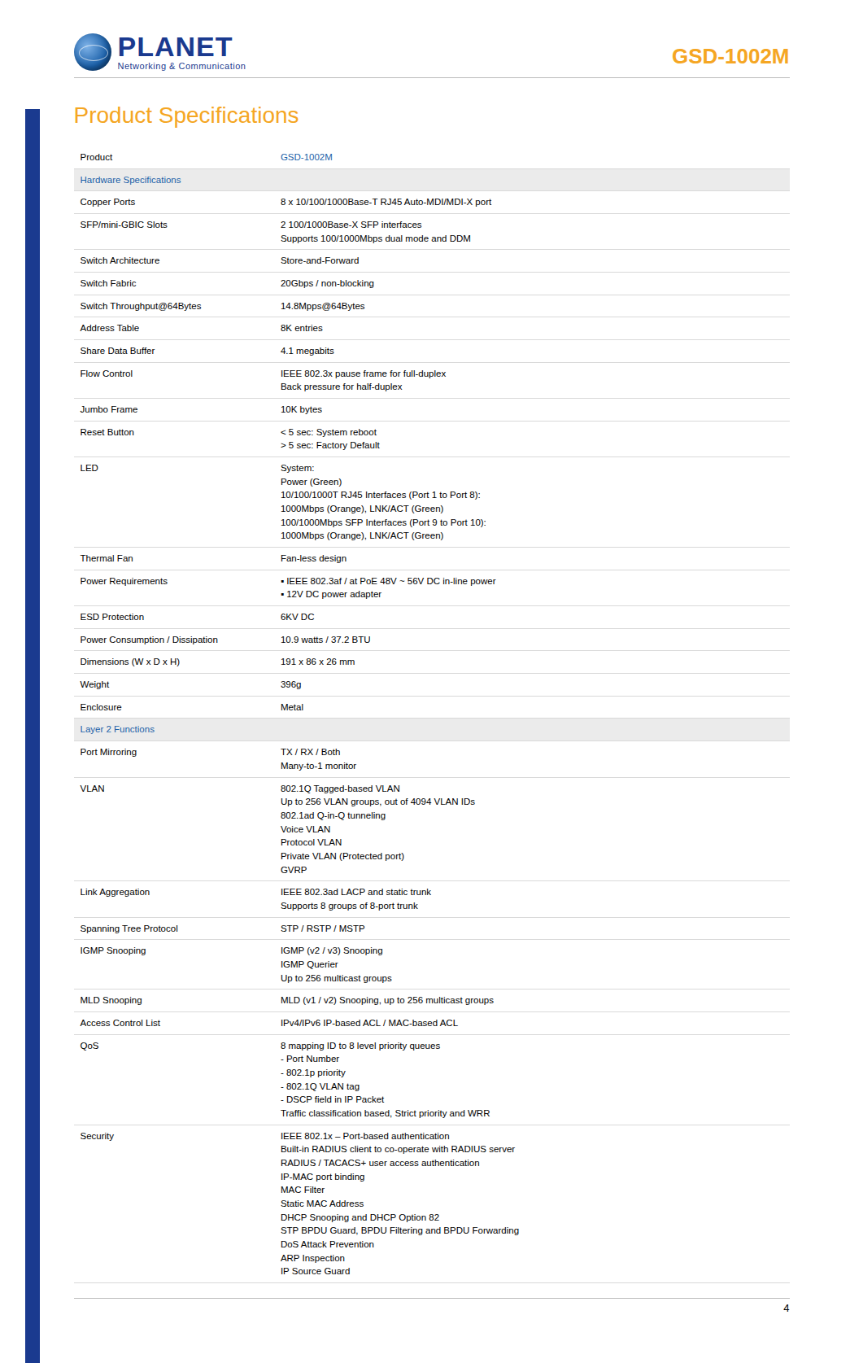PLANET
Networking & Communication
GSD-1002M
Product Specifications
| Product | GSD-1002M |
| Hardware Specifications |
| Copper Ports | 8 x 10/100/1000Base-T RJ45 Auto-MDI/MDI-X port |
| SFP/mini-GBIC Slots | 2 100/1000Base-X SFP interfaces Supports 100/1000Mbps dual mode and DDM |
| Switch Architecture | Store-and-Forward |
| Switch Fabric | 20Gbps / non-blocking |
| Switch Throughput@64Bytes | 14.8Mpps@64Bytes |
| Address Table | 8K entries |
| Share Data Buffer | 4.1 megabits |
| Flow Control | IEEE 802.3x pause frame for full-duplex Back pressure for half-duplex |
| Jumbo Frame | 10K bytes |
| Reset Button | < 5 sec: System reboot > 5 sec: Factory Default |
| LED | System: Power (Green) 10/100/1000T RJ45 Interfaces (Port 1 to Port 8): 1000Mbps (Orange), LNK/ACT (Green) 100/1000Mbps SFP Interfaces (Port 9 to Port 10): 1000Mbps (Orange), LNK/ACT (Green) |
| Thermal Fan | Fan-less design |
| Power Requirements | ▪ IEEE 802.3af / at PoE 48V ~ 56V DC in-line power ▪ 12V DC power adapter |
| ESD Protection | 6KV DC |
| Power Consumption / Dissipation | 10.9 watts / 37.2 BTU |
| Dimensions (W x D x H) | 191 x 86 x 26 mm |
| Weight | 396g |
| Enclosure | Metal |
| Layer 2 Functions |
| Port Mirroring | TX / RX / Both Many-to-1 monitor |
| VLAN | 802.1Q Tagged-based VLAN Up to 256 VLAN groups, out of 4094 VLAN IDs 802.1ad Q-in-Q tunneling Voice VLAN Protocol VLAN Private VLAN (Protected port) GVRP |
| Link Aggregation | IEEE 802.3ad LACP and static trunk Supports 8 groups of 8-port trunk |
| Spanning Tree Protocol | STP / RSTP / MSTP |
| IGMP Snooping | IGMP (v2 / v3) Snooping IGMP Querier Up to 256 multicast groups |
| MLD Snooping | MLD (v1 / v2) Snooping, up to 256 multicast groups |
| Access Control List | IPv4/IPv6 IP-based ACL / MAC-based ACL |
| QoS | 8 mapping ID to 8 level priority queues - Port Number - 802.1p priority - 802.1Q VLAN tag - DSCP field in IP Packet Traffic classification based, Strict priority and WRR |
| Security | IEEE 802.1x – Port-based authentication Built-in RADIUS client to co-operate with RADIUS server RADIUS / TACACS+ user access authentication IP-MAC port binding MAC Filter Static MAC Address DHCP Snooping and DHCP Option 82 STP BPDU Guard, BPDU Filtering and BPDU Forwarding DoS Attack Prevention ARP Inspection IP Source Guard |
4